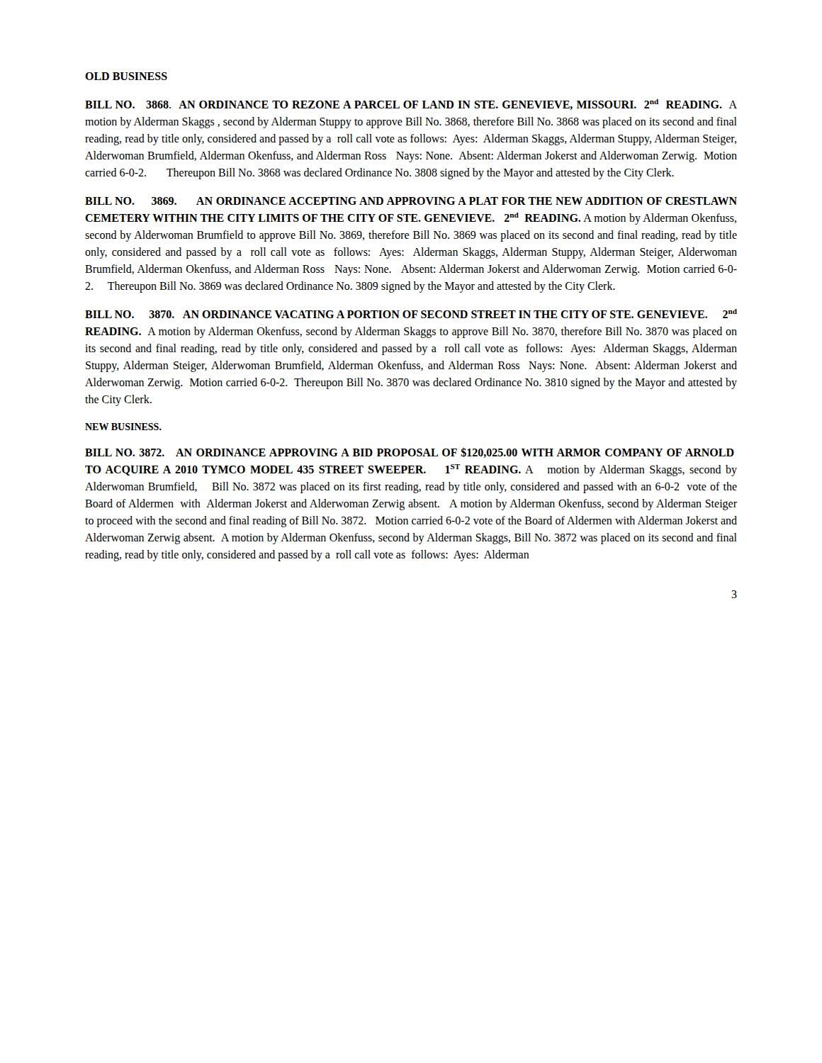OLD BUSINESS
BILL NO. 3868. AN ORDINANCE TO REZONE A PARCEL OF LAND IN STE. GENEVIEVE, MISSOURI. 2nd READING. A motion by Alderman Skaggs , second by Alderman Stuppy to approve Bill No. 3868, therefore Bill No. 3868 was placed on its second and final reading, read by title only, considered and passed by a roll call vote as follows: Ayes: Alderman Skaggs, Alderman Stuppy, Alderman Steiger, Alderwoman Brumfield, Alderman Okenfuss, and Alderman Ross Nays: None. Absent: Alderman Jokerst and Alderwoman Zerwig. Motion carried 6-0-2. Thereupon Bill No. 3868 was declared Ordinance No. 3808 signed by the Mayor and attested by the City Clerk.
BILL NO. 3869. AN ORDINANCE ACCEPTING AND APPROVING A PLAT FOR THE NEW ADDITION OF CRESTLAWN CEMETERY WITHIN THE CITY LIMITS OF THE CITY OF STE. GENEVIEVE. 2nd READING. A motion by Alderman Okenfuss, second by Alderwoman Brumfield to approve Bill No. 3869, therefore Bill No. 3869 was placed on its second and final reading, read by title only, considered and passed by a roll call vote as follows: Ayes: Alderman Skaggs, Alderman Stuppy, Alderman Steiger, Alderwoman Brumfield, Alderman Okenfuss, and Alderman Ross Nays: None. Absent: Alderman Jokerst and Alderwoman Zerwig. Motion carried 6-0-2. Thereupon Bill No. 3869 was declared Ordinance No. 3809 signed by the Mayor and attested by the City Clerk.
BILL NO. 3870. AN ORDINANCE VACATING A PORTION OF SECOND STREET IN THE CITY OF STE. GENEVIEVE. 2nd READING. A motion by Alderman Okenfuss, second by Alderman Skaggs to approve Bill No. 3870, therefore Bill No. 3870 was placed on its second and final reading, read by title only, considered and passed by a roll call vote as follows: Ayes: Alderman Skaggs, Alderman Stuppy, Alderman Steiger, Alderwoman Brumfield, Alderman Okenfuss, and Alderman Ross Nays: None. Absent: Alderman Jokerst and Alderwoman Zerwig. Motion carried 6-0-2. Thereupon Bill No. 3870 was declared Ordinance No. 3810 signed by the Mayor and attested by the City Clerk.
NEW BUSINESS.
BILL NO. 3872. AN ORDINANCE APPROVING A BID PROPOSAL OF $120,025.00 WITH ARMOR COMPANY OF ARNOLD TO ACQUIRE A 2010 TYMCO MODEL 435 STREET SWEEPER. 1ST READING. A motion by Alderman Skaggs, second by Alderwoman Brumfield, Bill No. 3872 was placed on its first reading, read by title only, considered and passed with an 6-0-2 vote of the Board of Aldermen with Alderman Jokerst and Alderwoman Zerwig absent. A motion by Alderman Okenfuss, second by Alderman Steiger to proceed with the second and final reading of Bill No. 3872. Motion carried 6-0-2 vote of the Board of Aldermen with Alderman Jokerst and Alderwoman Zerwig absent. A motion by Alderman Okenfuss, second by Alderman Skaggs, Bill No. 3872 was placed on its second and final reading, read by title only, considered and passed by a roll call vote as follows: Ayes: Alderman
3